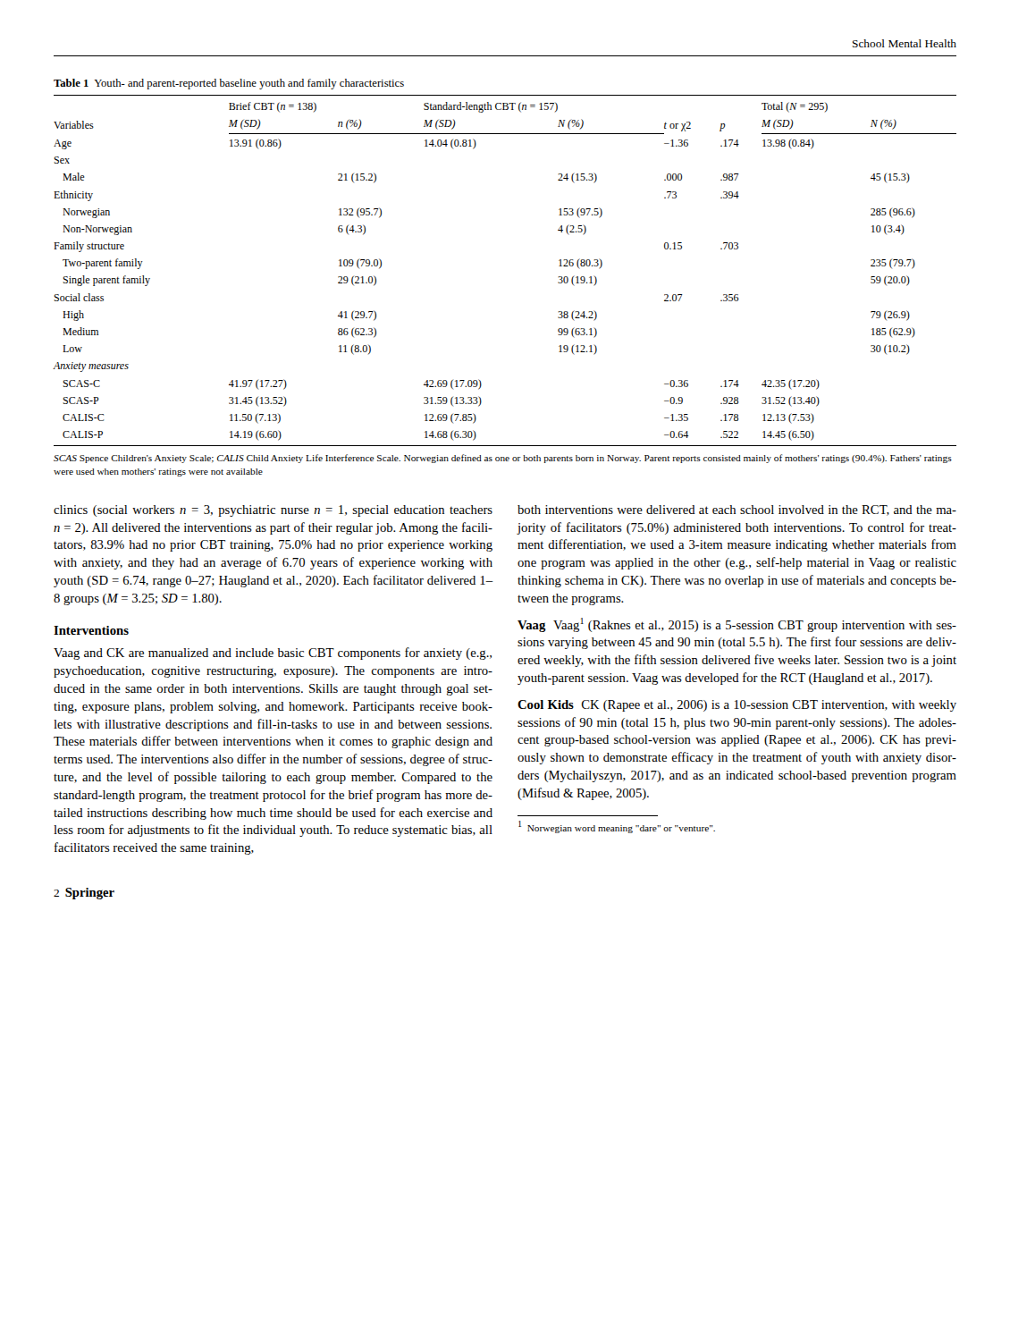School Mental Health
Table 1 Youth- and parent-reported baseline youth and family characteristics
| Variables | Brief CBT ( n = 138) | Standard-length CBT ( n = 157) | t or χ2 | p | Total ( N = 295) |
| --- | --- | --- | --- | --- | --- |
| M (SD) | n (%) | M (SD) | N (%) | M (SD) | N (%) |
| Age | 13.91 (0.86) | | 14.04 (0.81) | | −1.36 | .174 | 13.98 (0.84) | |
| Sex | | | | | | | | |
| Male | | 21 (15.2) | | 24 (15.3) | .000 | .987 | | 45 (15.3) |
| Ethnicity | | | | | .73 | .394 | | |
| Norwegian | | 132 (95.7) | | 153 (97.5) | | | | 285 (96.6) |
| Non-Norwegian | | 6 (4.3) | | 4 (2.5) | | | | 10 (3.4) |
| Family structure | | | | | 0.15 | .703 | | |
| Two-parent family | | 109 (79.0) | | 126 (80.3) | | | | 235 (79.7) |
| Single parent family | | 29 (21.0) | | 30 (19.1) | | | | 59 (20.0) |
| Social class | | | | | 2.07 | .356 | | |
| High | | 41 (29.7) | | 38 (24.2) | | | | 79 (26.9) |
| Medium | | 86 (62.3) | | 99 (63.1) | | | | 185 (62.9) |
| Low | | 11 (8.0) | | 19 (12.1) | | | | 30 (10.2) |
| Anxiety measures | | | | | | | | |
| SCAS-C | 41.97 (17.27) | | 42.69 (17.09) | | −0.36 | .174 | 42.35 (17.20) | |
| SCAS-P | 31.45 (13.52) | | 31.59 (13.33) | | −0.9 | .928 | 31.52 (13.40) | |
| CALIS-C | 11.50 (7.13) | | 12.69 (7.85) | | −1.35 | .178 | 12.13 (7.53) | |
| CALIS-P | 14.19 (6.60) | | 14.68 (6.30) | | −0.64 | .522 | 14.45 (6.50) | |
SCAS Spence Children's Anxiety Scale; CALIS Child Anxiety Life Interference Scale. Norwegian defined as one or both parents born in Norway. Parent reports consisted mainly of mothers' ratings (90.4%). Fathers' ratings were used when mothers' ratings were not available
clinics (social workers n = 3, psychiatric nurse n = 1, special education teachers n = 2). All delivered the interventions as part of their regular job. Among the facilitators, 83.9% had no prior CBT training, 75.0% had no prior experience working with anxiety, and they had an average of 6.70 years of experience working with youth (SD = 6.74, range 0–27; Haugland et al., 2020). Each facilitator delivered 1–8 groups (M = 3.25; SD = 1.80).
Interventions
Vaag and CK are manualized and include basic CBT components for anxiety (e.g., psychoeducation, cognitive restructuring, exposure). The components are introduced in the same order in both interventions. Skills are taught through goal setting, exposure plans, problem solving, and homework. Participants receive booklets with illustrative descriptions and fill-in-tasks to use in and between sessions. These materials differ between interventions when it comes to graphic design and terms used. The interventions also differ in the number of sessions, degree of structure, and the level of possible tailoring to each group member. Compared to the standard-length program, the treatment protocol for the brief program has more detailed instructions describing how much time should be used for each exercise and less room for adjustments to fit the individual youth. To reduce systematic bias, all facilitators received the same training,
both interventions were delivered at each school involved in the RCT, and the majority of facilitators (75.0%) administered both interventions. To control for treatment differentiation, we used a 3-item measure indicating whether materials from one program was applied in the other (e.g., self-help material in Vaag or realistic thinking schema in CK). There was no overlap in use of materials and concepts between the programs.
Vaag Vaag1 (Raknes et al., 2015) is a 5-session CBT group intervention with sessions varying between 45 and 90 min (total 5.5 h). The first four sessions are delivered weekly, with the fifth session delivered five weeks later. Session two is a joint youth-parent session. Vaag was developed for the RCT (Haugland et al., 2017).
Cool Kids CK (Rapee et al., 2006) is a 10-session CBT intervention, with weekly sessions of 90 min (total 15 h, plus two 90-min parent-only sessions). The adolescent group-based school-version was applied (Rapee et al., 2006). CK has previously shown to demonstrate efficacy in the treatment of youth with anxiety disorders (Mychailyszyn, 2017), and as an indicated school-based prevention program (Mifsud & Rapee, 2005).
1 Norwegian word meaning "dare" or "venture".
2 Springer